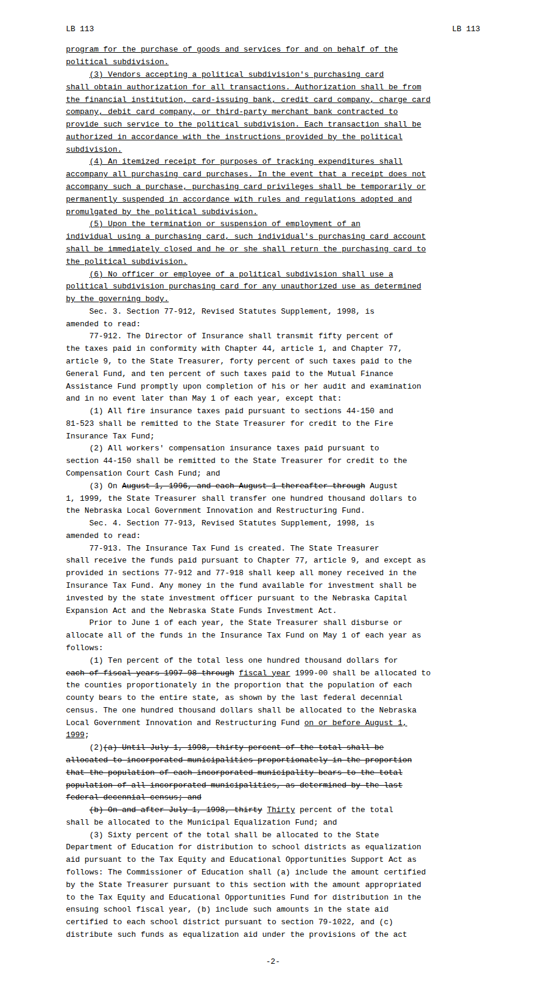LB 113 LB 113
program for the purchase of goods and services for and on behalf of the
political subdivision.
(3) Vendors accepting a political subdivision's purchasing card
shall obtain authorization for all transactions. Authorization shall be from
the financial institution, card-issuing bank, credit card company, charge card
company, debit card company, or third-party merchant bank contracted to
provide such service to the political subdivision. Each transaction shall be
authorized in accordance with the instructions provided by the political
subdivision.
(4) An itemized receipt for purposes of tracking expenditures shall
accompany all purchasing card purchases. In the event that a receipt does not
accompany such a purchase, purchasing card privileges shall be temporarily or
permanently suspended in accordance with rules and regulations adopted and
promulgated by the political subdivision.
(5) Upon the termination or suspension of employment of an
individual using a purchasing card, such individual's purchasing card account
shall be immediately closed and he or she shall return the purchasing card to
the political subdivision.
(6) No officer or employee of a political subdivision shall use a
political subdivision purchasing card for any unauthorized use as determined
by the governing body.
Sec. 3. Section 77-912, Revised Statutes Supplement, 1998, is
amended to read:
77-912. The Director of Insurance shall transmit fifty percent of
the taxes paid in conformity with Chapter 44, article 1, and Chapter 77,
article 9, to the State Treasurer, forty percent of such taxes paid to the
General Fund, and ten percent of such taxes paid to the Mutual Finance
Assistance Fund promptly upon completion of his or her audit and examination
and in no event later than May 1 of each year, except that:
(1) All fire insurance taxes paid pursuant to sections 44-150 and
81-523 shall be remitted to the State Treasurer for credit to the Fire
Insurance Tax Fund;
(2) All workers' compensation insurance taxes paid pursuant to
section 44-150 shall be remitted to the State Treasurer for credit to the
Compensation Court Cash Fund; and
(3) On August 1, 1996, and each August 1 thereafter through August
1, 1999, the State Treasurer shall transfer one hundred thousand dollars to
the Nebraska Local Government Innovation and Restructuring Fund.
Sec. 4. Section 77-913, Revised Statutes Supplement, 1998, is
amended to read:
77-913. The Insurance Tax Fund is created. The State Treasurer
shall receive the funds paid pursuant to Chapter 77, article 9, and except as
provided in sections 77-912 and 77-918 shall keep all money received in the
Insurance Tax Fund. Any money in the fund available for investment shall be
invested by the state investment officer pursuant to the Nebraska Capital
Expansion Act and the Nebraska State Funds Investment Act.
Prior to June 1 of each year, the State Treasurer shall disburse or
allocate all of the funds in the Insurance Tax Fund on May 1 of each year as
follows:
(1) Ten percent of the total less one hundred thousand dollars for
each of fiscal years 1997-98 through fiscal year 1999-00 shall be allocated to
the counties proportionately in the proportion that the population of each
county bears to the entire state, as shown by the last federal decennial
census. The one hundred thousand dollars shall be allocated to the Nebraska
Local Government Innovation and Restructuring Fund on or before August 1,
1999;
(2)(a) Until July 1, 1998, thirty percent of the total shall be
allocated to incorporated municipalities proportionately in the proportion
that the population of each incorporated municipality bears to the total
population of all incorporated municipalities, as determined by the last
federal decennial census; and
(b) On and after July 1, 1998, thirty Thirty percent of the total
shall be allocated to the Municipal Equalization Fund; and
(3) Sixty percent of the total shall be allocated to the State
Department of Education for distribution to school districts as equalization
aid pursuant to the Tax Equity and Educational Opportunities Support Act as
follows: The Commissioner of Education shall (a) include the amount certified
by the State Treasurer pursuant to this section with the amount appropriated
to the Tax Equity and Educational Opportunities Fund for distribution in the
ensuing school fiscal year, (b) include such amounts in the state aid
certified to each school district pursuant to section 79-1022, and (c)
distribute such funds as equalization aid under the provisions of the act
-2-